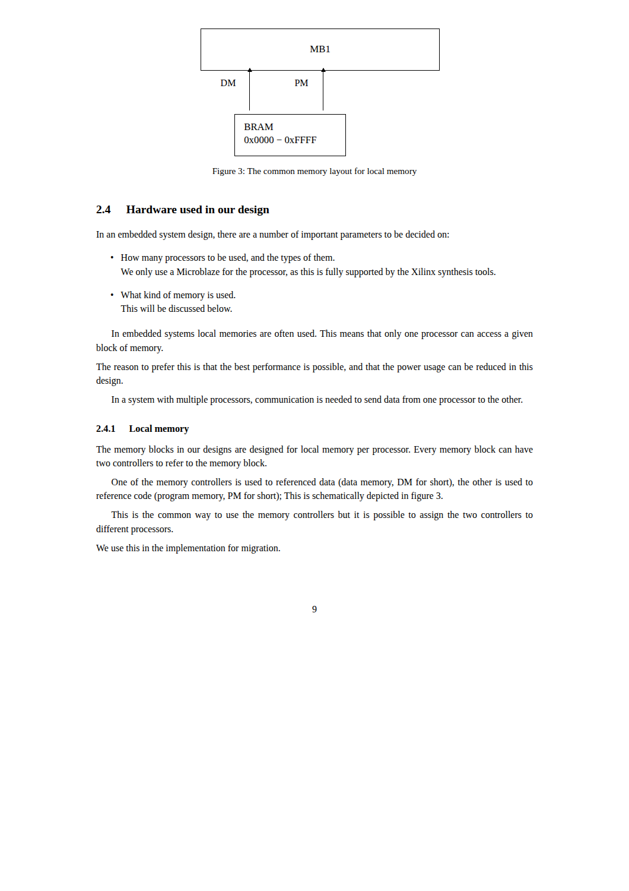MB1
DM PM
BRAM
0x0000 − 0xFFFF
Figure 3: The common memory layout for local memory
2.4 Hardware used in our design
In an embedded system design, there are a number of important parameters to be decided on:
How many processors to be used, and the types of them. We only use a Microblaze for the processor, as this is fully supported by the Xilinx synthesis tools.
What kind of memory is used. This will be discussed below.
In embedded systems local memories are often used. This means that only one processor can access a given block of memory.
The reason to prefer this is that the best performance is possible, and that the power usage can be reduced in this design.
In a system with multiple processors, communication is needed to send data from one processor to the other.
2.4.1 Local memory
The memory blocks in our designs are designed for local memory per processor. Every memory block can have two controllers to refer to the memory block.
One of the memory controllers is used to referenced data (data memory, DM for short), the other is used to reference code (program memory, PM for short); This is schematically depicted in figure 3.
This is the common way to use the memory controllers but it is possible to assign the two controllers to different processors.
We use this in the implementation for migration.
9